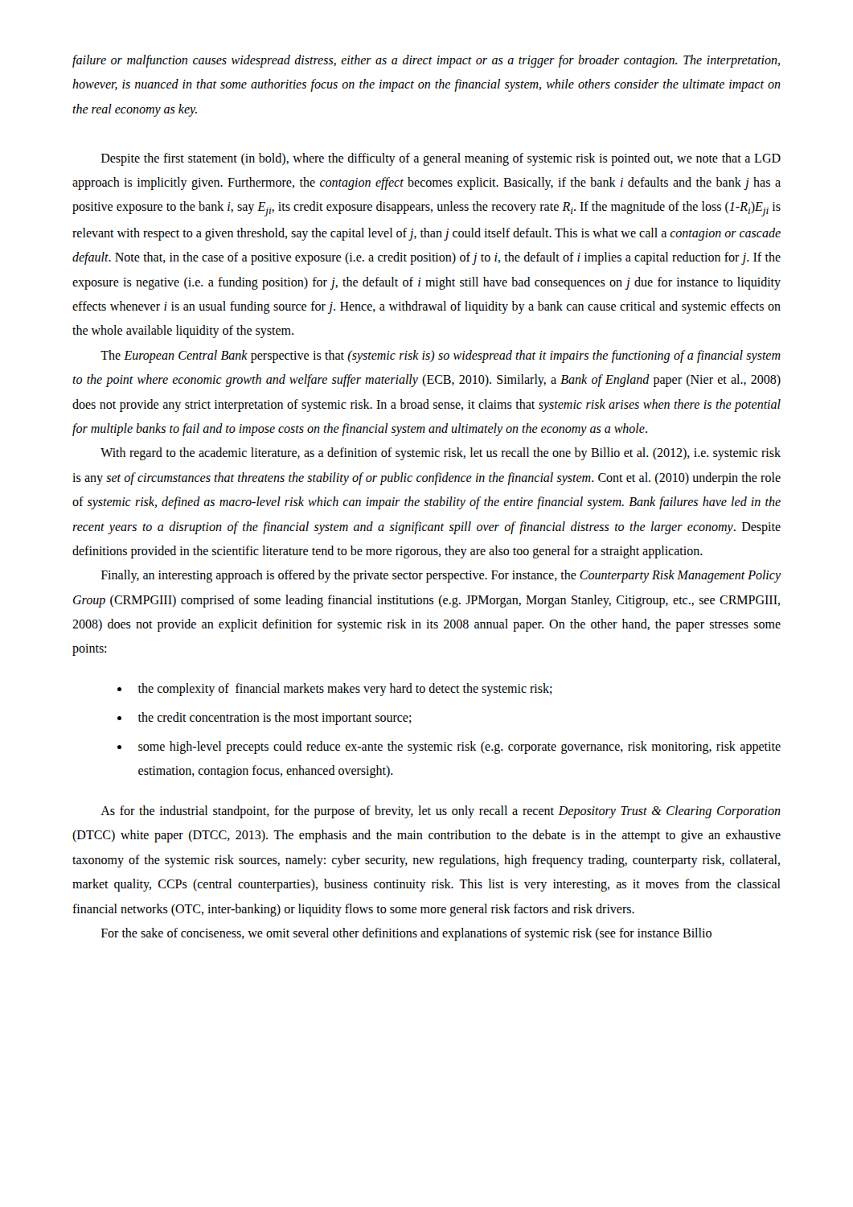failure or malfunction causes widespread distress, either as a direct impact or as a trigger for broader contagion. The interpretation, however, is nuanced in that some authorities focus on the impact on the financial system, while others consider the ultimate impact on the real economy as key.
Despite the first statement (in bold), where the difficulty of a general meaning of systemic risk is pointed out, we note that a LGD approach is implicitly given. Furthermore, the contagion effect becomes explicit. Basically, if the bank i defaults and the bank j has a positive exposure to the bank i, say Eji, its credit exposure disappears, unless the recovery rate Ri. If the magnitude of the loss (1-Ri)Eji is relevant with respect to a given threshold, say the capital level of j, than j could itself default. This is what we call a contagion or cascade default. Note that, in the case of a positive exposure (i.e. a credit position) of j to i, the default of i implies a capital reduction for j. If the exposure is negative (i.e. a funding position) for j, the default of i might still have bad consequences on j due for instance to liquidity effects whenever i is an usual funding source for j. Hence, a withdrawal of liquidity by a bank can cause critical and systemic effects on the whole available liquidity of the system.
The European Central Bank perspective is that (systemic risk is) so widespread that it impairs the functioning of a financial system to the point where economic growth and welfare suffer materially (ECB, 2010). Similarly, a Bank of England paper (Nier et al., 2008) does not provide any strict interpretation of systemic risk. In a broad sense, it claims that systemic risk arises when there is the potential for multiple banks to fail and to impose costs on the financial system and ultimately on the economy as a whole.
With regard to the academic literature, as a definition of systemic risk, let us recall the one by Billio et al. (2012), i.e. systemic risk is any set of circumstances that threatens the stability of or public confidence in the financial system. Cont et al. (2010) underpin the role of systemic risk, defined as macro-level risk which can impair the stability of the entire financial system. Bank failures have led in the recent years to a disruption of the financial system and a significant spill over of financial distress to the larger economy. Despite definitions provided in the scientific literature tend to be more rigorous, they are also too general for a straight application.
Finally, an interesting approach is offered by the private sector perspective. For instance, the Counterparty Risk Management Policy Group (CRMPGIII) comprised of some leading financial institutions (e.g. JPMorgan, Morgan Stanley, Citigroup, etc., see CRMPGIII, 2008) does not provide an explicit definition for systemic risk in its 2008 annual paper. On the other hand, the paper stresses some points:
the complexity of financial markets makes very hard to detect the systemic risk;
the credit concentration is the most important source;
some high-level precepts could reduce ex-ante the systemic risk (e.g. corporate governance, risk monitoring, risk appetite estimation, contagion focus, enhanced oversight).
As for the industrial standpoint, for the purpose of brevity, let us only recall a recent Depository Trust & Clearing Corporation (DTCC) white paper (DTCC, 2013). The emphasis and the main contribution to the debate is in the attempt to give an exhaustive taxonomy of the systemic risk sources, namely: cyber security, new regulations, high frequency trading, counterparty risk, collateral, market quality, CCPs (central counterparties), business continuity risk. This list is very interesting, as it moves from the classical financial networks (OTC, inter-banking) or liquidity flows to some more general risk factors and risk drivers.
For the sake of conciseness, we omit several other definitions and explanations of systemic risk (see for instance Billio